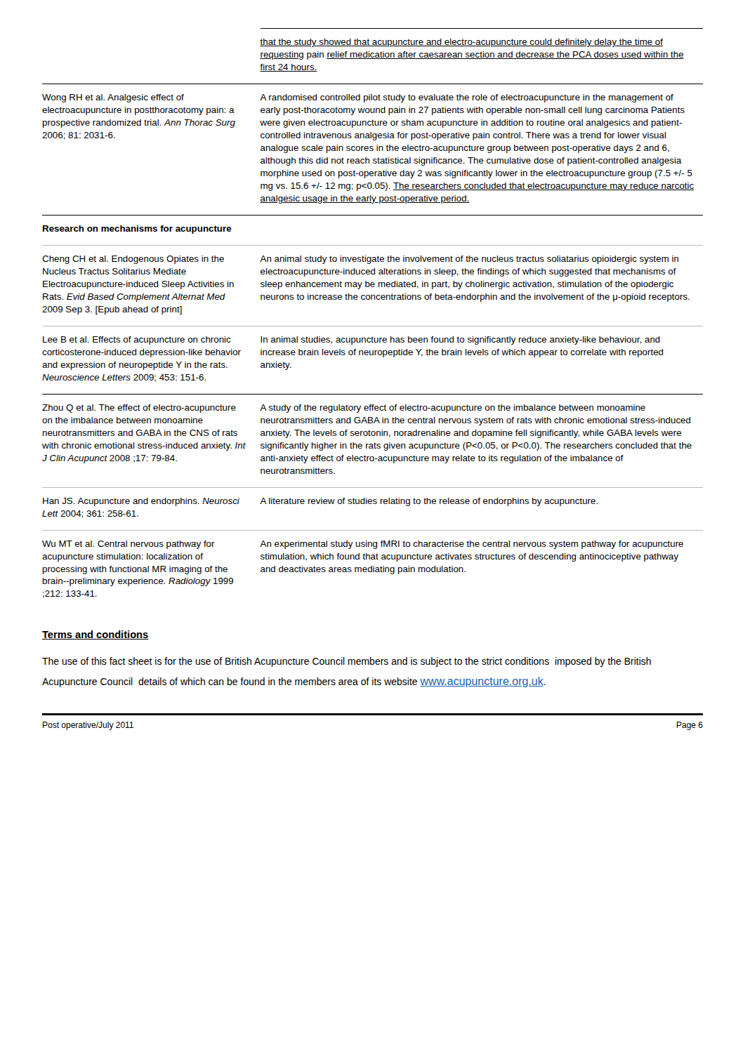| | that the study showed that acupuncture and electro-acupuncture could definitely delay the time of requesting pain relief medication after caesarean section and decrease the PCA doses used within the first 24 hours. |
| Wong RH et al. Analgesic effect of electroacupuncture in postthoracotomy pain: a prospective randomized trial. Ann Thorac Surg 2006; 81: 2031-6. | A randomised controlled pilot study to evaluate the role of electroacupuncture in the management of early post-thoracotomy wound pain in 27 patients with operable non-small cell lung carcinoma Patients were given electroacupuncture or sham acupuncture in addition to routine oral analgesics and patient-controlled intravenous analgesia for post-operative pain control. There was a trend for lower visual analogue scale pain scores in the electro-acupuncture group between post-operative days 2 and 6, although this did not reach statistical significance. The cumulative dose of patient-controlled analgesia morphine used on post-operative day 2 was significantly lower in the electroacupuncture group (7.5 +/- 5 mg vs. 15.6 +/- 12 mg; p<0.05). The researchers concluded that electroacupuncture may reduce narcotic analgesic usage in the early post-operative period. |
| Research on mechanisms for acupuncture |
| Cheng CH et al. Endogenous Opiates in the Nucleus Tractus Solitarius Mediate Electroacupuncture-induced Sleep Activities in Rats. Evid Based Complement Alternat Med 2009 Sep 3. [Epub ahead of print] | An animal study to investigate the involvement of the nucleus tractus soliatarius opioidergic system in electroacupuncture-induced alterations in sleep, the findings of which suggested that mechanisms of sleep enhancement may be mediated, in part, by cholinergic activation, stimulation of the opiodergic neurons to increase the concentrations of beta-endorphin and the involvement of the μ-opioid receptors. |
| Lee B et al. Effects of acupuncture on chronic corticosterone-induced depression-like behavior and expression of neuropeptide Y in the rats. Neuroscience Letters 2009; 453: 151-6. | In animal studies, acupuncture has been found to significantly reduce anxiety-like behaviour, and increase brain levels of neuropeptide Y, the brain levels of which appear to correlate with reported anxiety. |
| Zhou Q et al. The effect of electro-acupuncture on the imbalance between monoamine neurotransmitters and GABA in the CNS of rats with chronic emotional stress-induced anxiety. Int J Clin Acupunct 2008 ;17: 79-84. | A study of the regulatory effect of electro-acupuncture on the imbalance between monoamine neurotransmitters and GABA in the central nervous system of rats with chronic emotional stress-induced anxiety. The levels of serotonin, noradrenaline and dopamine fell significantly, while GABA levels were significantly higher in the rats given acupuncture (P<0.05, or P<0.0). The researchers concluded that the anti-anxiety effect of electro-acupuncture may relate to its regulation of the imbalance of neurotransmitters. |
| Han JS. Acupuncture and endorphins. Neurosci Lett 2004; 361: 258-61. | A literature review of studies relating to the release of endorphins by acupuncture. |
| Wu MT et al. Central nervous pathway for acupuncture stimulation: localization of processing with functional MR imaging of the brain--preliminary experience. Radiology 1999 ;212: 133-41. | An experimental study using fMRI to characterise the central nervous system pathway for acupuncture stimulation, which found that acupuncture activates structures of descending antinociceptive pathway and deactivates areas mediating pain modulation. |
Terms and conditions
The use of this fact sheet is for the use of British Acupuncture Council members and is subject to the strict conditions imposed by the British Acupuncture Council details of which can be found in the members area of its website www.acupuncture.org.uk.
Post operative/July 2011 Page 6